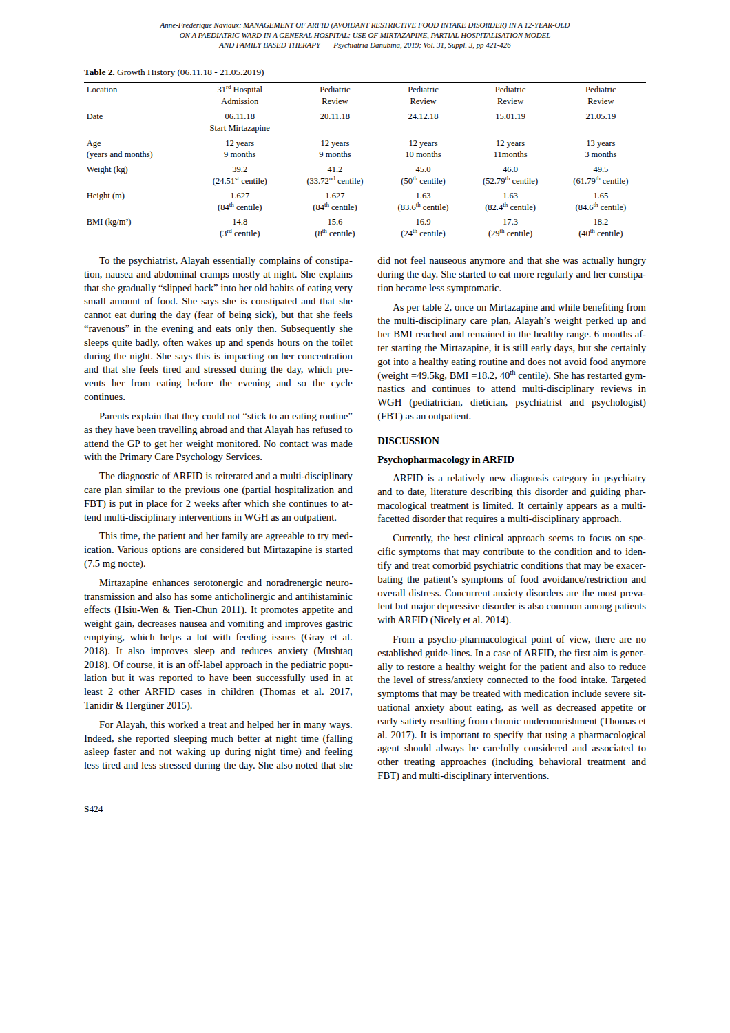Anne-Frédérique Naviaux: MANAGEMENT OF ARFID (AVOIDANT RESTRICTIVE FOOD INTAKE DISORDER) IN A 12-YEAR-OLD ON A PAEDIATRIC WARD IN A GENERAL HOSPITAL: USE OF MIRTAZAPINE, PARTIAL HOSPITALISATION MODEL AND FAMILY BASED THERAPY Psychiatria Danubina, 2019; Vol. 31, Suppl. 3, pp 421-426
Table 2. Growth History (06.11.18 - 21.05.2019)
| Location | 31 rd Hospital Admission | Pediatric Review | Pediatric Review | Pediatric Review | Pediatric Review |
| --- | --- | --- | --- | --- | --- |
| Date | 06.11.18 Start Mirtazapine | 20.11.18 | 24.12.18 | 15.01.19 | 21.05.19 |
| Age (years and months) | 12 years 9 months | 12 years 9 months | 12 years 10 months | 12 years 11months | 13 years 3 months |
| Weight (kg) | 39.2 (24.51 st centile) | 41.2 (33.72 nd centile) | 45.0 (50 th centile) | 46.0 (52.79 th centile) | 49.5 (61.79 th centile) |
| Height (m) | 1.627 (84 th centile) | 1.627 (84 th centile) | 1.63 (83.6 th centile) | 1.63 (82.4 th centile) | 1.65 (84.6 th centile) |
| BMI (kg/m²) | 14.8 (3 rd centile) | 15.6 (8 th centile) | 16.9 (24 th centile) | 17.3 (29 th centile) | 18.2 (40 th centile) |
To the psychiatrist, Alayah essentially complains of constipation, nausea and abdominal cramps mostly at night. She explains that she gradually “slipped back” into her old habits of eating very small amount of food. She says she is constipated and that she cannot eat during the day (fear of being sick), but that she feels “ravenous” in the evening and eats only then. Subsequently she sleeps quite badly, often wakes up and spends hours on the toilet during the night. She says this is impacting on her concentration and that she feels tired and stressed during the day, which prevents her from eating before the evening and so the cycle continues.
Parents explain that they could not “stick to an eating routine” as they have been travelling abroad and that Alayah has refused to attend the GP to get her weight monitored. No contact was made with the Primary Care Psychology Services.
The diagnostic of ARFID is reiterated and a multi-disciplinary care plan similar to the previous one (partial hospitalization and FBT) is put in place for 2 weeks after which she continues to attend multi-disciplinary interventions in WGH as an outpatient.
This time, the patient and her family are agreeable to try medication. Various options are considered but Mirtazapine is started (7.5 mg nocte).
Mirtazapine enhances serotonergic and noradrenergic neurotransmission and also has some anticholinergic and antihistaminic effects (Hsiu-Wen & Tien-Chun 2011). It promotes appetite and weight gain, decreases nausea and vomiting and improves gastric emptying, which helps a lot with feeding issues (Gray et al. 2018). It also improves sleep and reduces anxiety (Mushtaq 2018). Of course, it is an off-label approach in the pediatric population but it was reported to have been successfully used in at least 2 other ARFID cases in children (Thomas et al. 2017, Tanidir & Hergüner 2015).
For Alayah, this worked a treat and helped her in many ways. Indeed, she reported sleeping much better at night time (falling asleep faster and not waking up during night time) and feeling less tired and less stressed during the day. She also noted that she did not feel nauseous anymore and that she was actually hungry during the day. She started to eat more regularly and her constipation became less symptomatic.
As per table 2, once on Mirtazapine and while benefiting from the multi-disciplinary care plan, Alayah’s weight perked up and her BMI reached and remained in the healthy range. 6 months after starting the Mirtazapine, it is still early days, but she certainly got into a healthy eating routine and does not avoid food anymore (weight =49.5kg, BMI =18.2, 40th centile). She has restarted gymnastics and continues to attend multi-disciplinary reviews in WGH (pediatrician, dietician, psychiatrist and psychologist) (FBT) as an outpatient.
Discussion
Psychopharmacology in ARFID
ARFID is a relatively new diagnosis category in psychiatry and to date, literature describing this disorder and guiding pharmacological treatment is limited. It certainly appears as a multi-facetted disorder that requires a multi-disciplinary approach.
Currently, the best clinical approach seems to focus on specific symptoms that may contribute to the condition and to identify and treat comorbid psychiatric conditions that may be exacerbating the patient’s symptoms of food avoidance/restriction and overall distress. Concurrent anxiety disorders are the most prevalent but major depressive disorder is also common among patients with ARFID (Nicely et al. 2014).
From a psycho-pharmacological point of view, there are no established guide-lines. In a case of ARFID, the first aim is generally to restore a healthy weight for the patient and also to reduce the level of stress/anxiety connected to the food intake. Targeted symptoms that may be treated with medication include severe situational anxiety about eating, as well as decreased appetite or early satiety resulting from chronic undernourishment (Thomas et al. 2017). It is important to specify that using a pharmacological agent should always be carefully considered and associated to other treating approaches (including behavioral treatment and FBT) and multi-disciplinary interventions.
S424